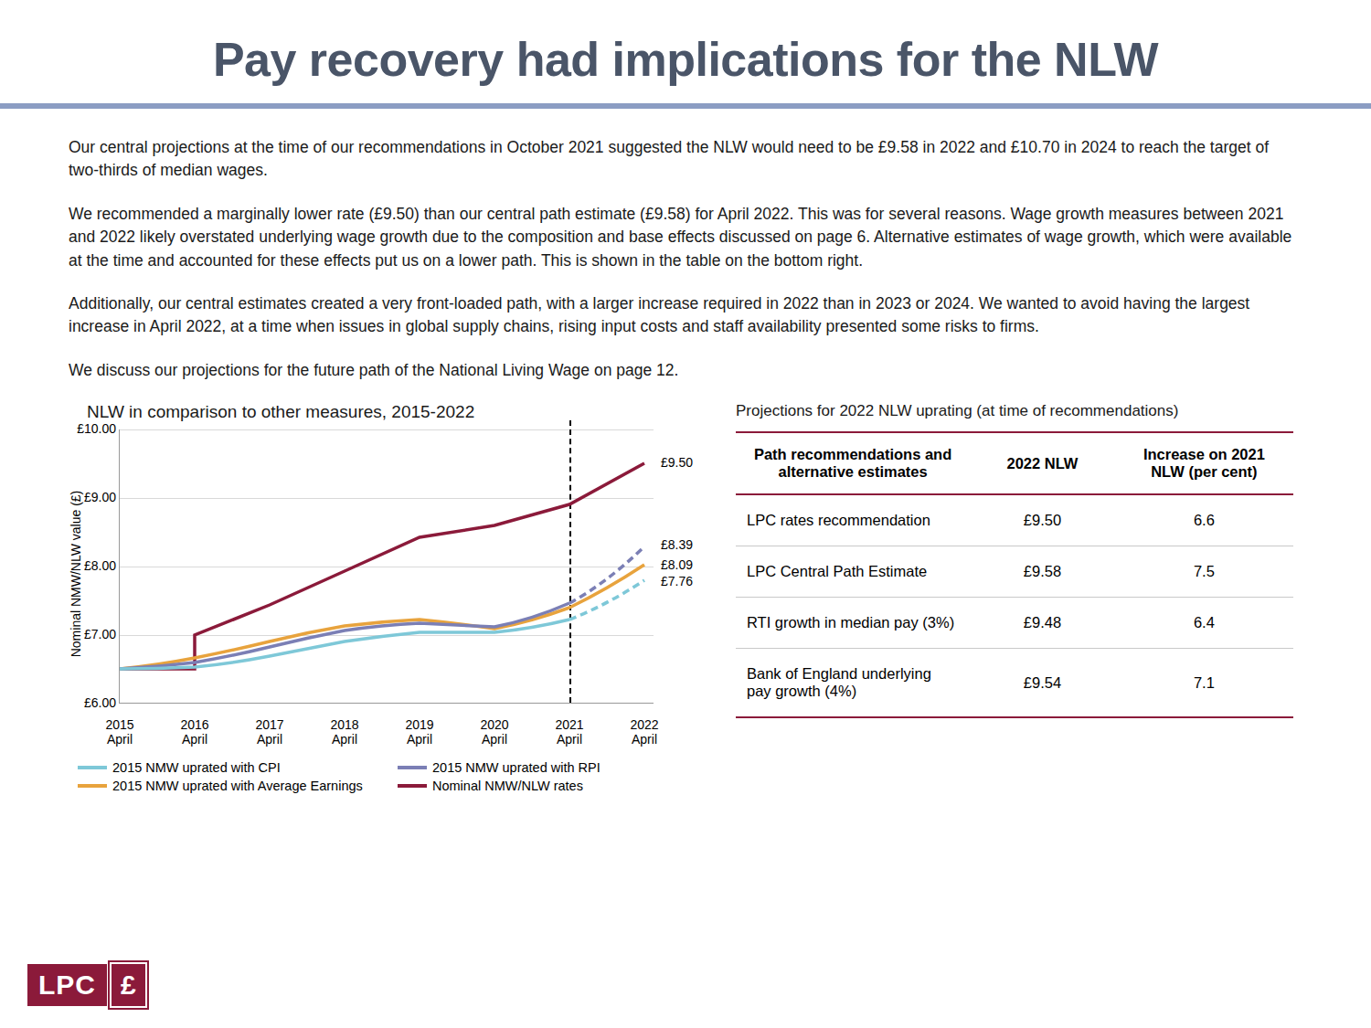Pay recovery had implications for the NLW
Our central projections at the time of our recommendations in October 2021 suggested the NLW would need to be £9.58 in 2022 and £10.70 in 2024 to reach the target of two-thirds of median wages.
We recommended a marginally lower rate (£9.50) than our central path estimate (£9.58) for April 2022. This was for several reasons. Wage growth measures between 2021 and 2022 likely overstated underlying wage growth due to the composition and base effects discussed on page 6. Alternative estimates of wage growth, which were available at the time and accounted for these effects put us on a lower path. This is shown in the table on the bottom right.
Additionally, our central estimates created a very front-loaded path, with a larger increase required in 2022 than in 2023 or 2024. We wanted to avoid having the largest increase in April 2022, at a time when issues in global supply chains, rising input costs and staff availability presented some risks to firms.
We discuss our projections for the future path of the National Living Wage on page 12.
NLW in comparison to other measures, 2015-2022
Nominal NMW/NLW value (£)
£10.00
£9.00
£8.00
£7.00
£6.00
2015 April
2016 April
2017 April
2018 April
2019 April
2020 April
2021 April
2022 April
£9.50
£8.39
£8.09
£7.76
2015 NMW uprated with CPI
2015 NMW uprated with RPI
2015 NMW uprated with Average Earnings
Nominal NMW/NLW rates
Projections for 2022 NLW uprating (at time of recommendations)
| Path recommendations and alternative estimates | 2022 NLW | Increase on 2021 NLW (per cent) |
| --- | --- | --- |
| LPC rates recommendation | £9.50 | 6.6 |
| LPC Central Path Estimate | £9.58 | 7.5 |
| RTI growth in median pay (3%) | £9.48 | 6.4 |
| Bank of England underlying pay growth (4%) | £9.54 | 7.1 |
LPC
£
7